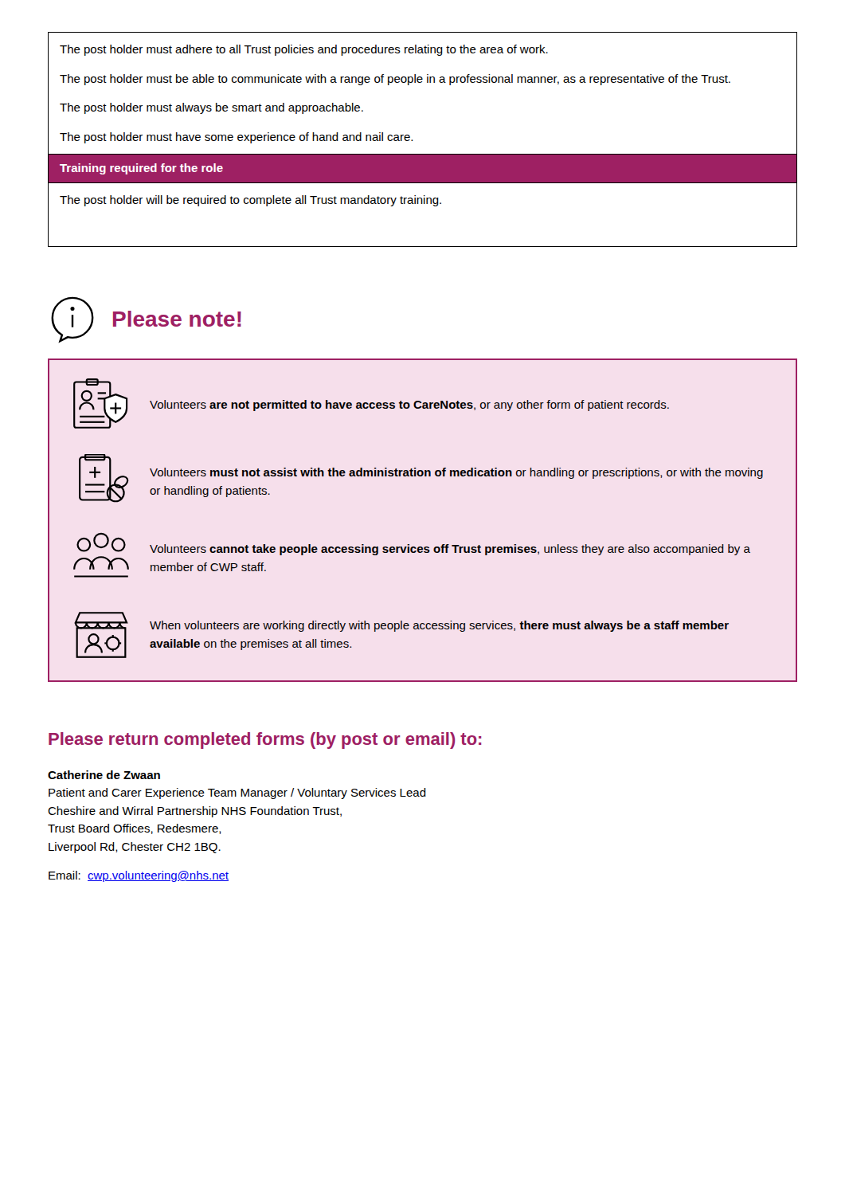| The post holder must adhere to all Trust policies and procedures relating to the area of work. The post holder must be able to communicate with a range of people in a professional manner, as a representative of the Trust. The post holder must always be smart and approachable. The post holder must have some experience of hand and nail care. |
| Training required for the role |
| The post holder will be required to complete all Trust mandatory training. |
Please note!
Volunteers are not permitted to have access to CareNotes, or any other form of patient records.
Volunteers must not assist with the administration of medication or handling or prescriptions, or with the moving or handling of patients.
Volunteers cannot take people accessing services off Trust premises, unless they are also accompanied by a member of CWP staff.
When volunteers are working directly with people accessing services, there must always be a staff member available on the premises at all times.
Please return completed forms (by post or email) to:
Catherine de Zwaan
Patient and Carer Experience Team Manager / Voluntary Services Lead
Cheshire and Wirral Partnership NHS Foundation Trust,
Trust Board Offices, Redesmere,
Liverpool Rd, Chester CH2 1BQ.
Email: cwp.volunteering@nhs.net